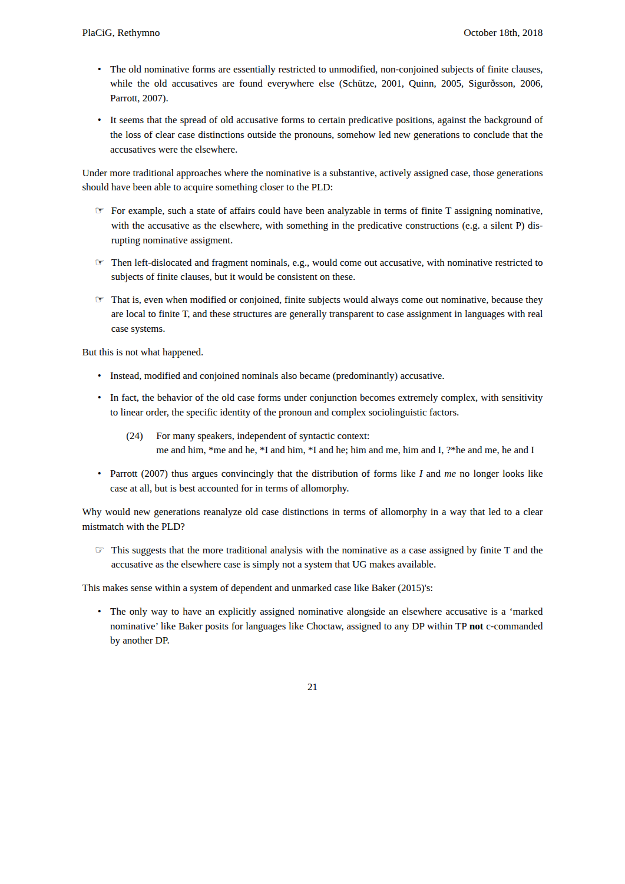PlaCiG, Rethymno October 18th, 2018
The old nominative forms are essentially restricted to unmodified, non-conjoined subjects of finite clauses, while the old accusatives are found everywhere else (Schütze, 2001, Quinn, 2005, Sigurðsson, 2006, Parrott, 2007).
It seems that the spread of old accusative forms to certain predicative positions, against the background of the loss of clear case distinctions outside the pronouns, somehow led new generations to conclude that the accusatives were the elsewhere.
Under more traditional approaches where the nominative is a substantive, actively assigned case, those generations should have been able to acquire something closer to the PLD:
For example, such a state of affairs could have been analyzable in terms of finite T assigning nominative, with the accusative as the elsewhere, with something in the predicative constructions (e.g. a silent P) disrupting nominative assigment.
Then left-dislocated and fragment nominals, e.g., would come out accusative, with nominative restricted to subjects of finite clauses, but it would be consistent on these.
That is, even when modified or conjoined, finite subjects would always come out nominative, because they are local to finite T, and these structures are generally transparent to case assignment in languages with real case systems.
But this is not what happened.
Instead, modified and conjoined nominals also became (predominantly) accusative.
In fact, the behavior of the old case forms under conjunction becomes extremely complex, with sensitivity to linear order, the specific identity of the pronoun and complex sociolinguistic factors.
(24) For many speakers, independent of syntactic context: me and him, *me and he, *I and him, *I and he; him and me, him and I, ?*he and me, he and I
Parrott (2007) thus argues convincingly that the distribution of forms like I and me no longer looks like case at all, but is best accounted for in terms of allomorphy.
Why would new generations reanalyze old case distinctions in terms of allomorphy in a way that led to a clear mistmatch with the PLD?
This suggests that the more traditional analysis with the nominative as a case assigned by finite T and the accusative as the elsewhere case is simply not a system that UG makes available.
This makes sense within a system of dependent and unmarked case like Baker (2015)'s:
The only way to have an explicitly assigned nominative alongside an elsewhere accusative is a ‘marked nominative’ like Baker posits for languages like Choctaw, assigned to any DP within TP not c-commanded by another DP.
21